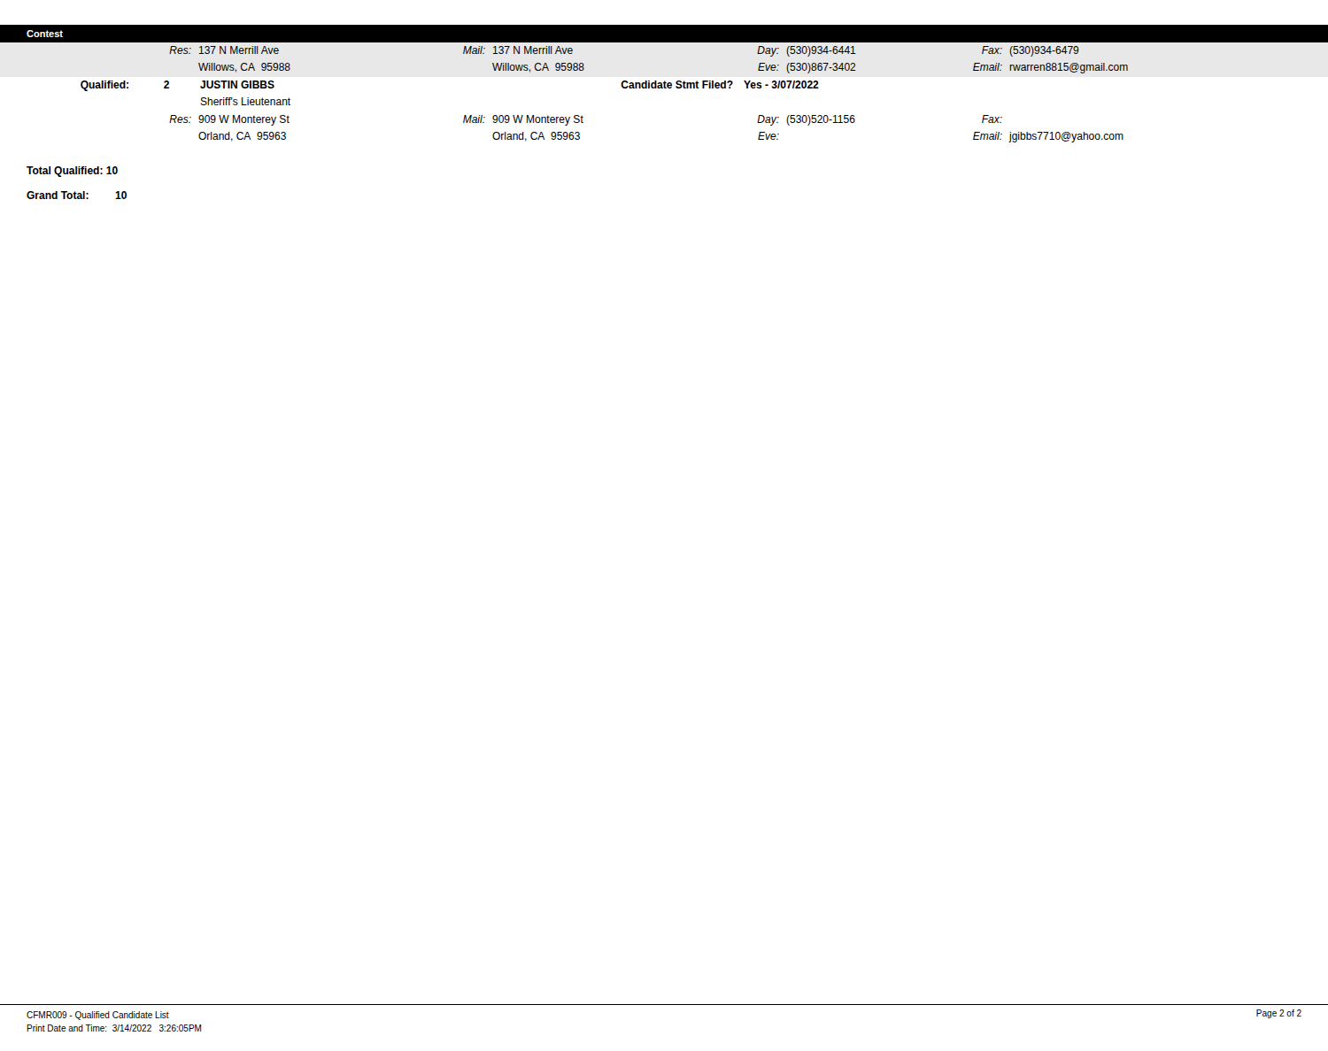Contest
| | Res: | 137 N Merrill Ave | Mail: | 137 N Merrill Ave | Day: | (530)934-6441 | Fax: | (530)934-6479 |
| | | Willows, CA 95988 | | Willows, CA 95988 | Eve: | (530)867-3402 | Email: | rwarren8815@gmail.com |
| Qualified: | 2 | JUSTIN GIBBS | Candidate Stmt Filed? | Yes - 3/07/2022 | | |
| | | Sheriff's Lieutenant | | | | | | |
| | Res: | 909 W Monterey St | Mail: | 909 W Monterey St | Day: | (530)520-1156 | Fax: | |
| | | Orland, CA 95963 | | Orland, CA 95963 | Eve: | | Email: | jgibbs7710@yahoo.com |
Total Qualified: 10
Grand Total: 10
CFMR009 - Qualified Candidate List
Print Date and Time: 3/14/2022 3:26:05PM
Page 2 of 2